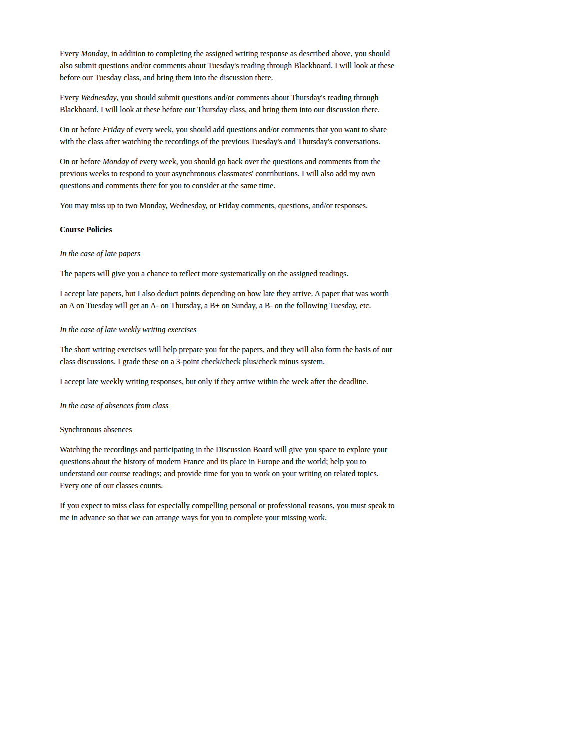Every Monday, in addition to completing the assigned writing response as described above, you should also submit questions and/or comments about Tuesday's reading through Blackboard. I will look at these before our Tuesday class, and bring them into the discussion there.
Every Wednesday, you should submit questions and/or comments about Thursday's reading through Blackboard. I will look at these before our Thursday class, and bring them into our discussion there.
On or before Friday of every week, you should add questions and/or comments that you want to share with the class after watching the recordings of the previous Tuesday's and Thursday's conversations.
On or before Monday of every week, you should go back over the questions and comments from the previous weeks to respond to your asynchronous classmates' contributions. I will also add my own questions and comments there for you to consider at the same time.
You may miss up to two Monday, Wednesday, or Friday comments, questions, and/or responses.
Course Policies
In the case of late papers
The papers will give you a chance to reflect more systematically on the assigned readings.
I accept late papers, but I also deduct points depending on how late they arrive. A paper that was worth an A on Tuesday will get an A- on Thursday, a B+ on Sunday, a B- on the following Tuesday, etc.
In the case of late weekly writing exercises
The short writing exercises will help prepare you for the papers, and they will also form the basis of our class discussions. I grade these on a 3-point check/check plus/check minus system.
I accept late weekly writing responses, but only if they arrive within the week after the deadline.
In the case of absences from class
Synchronous absences
Watching the recordings and participating in the Discussion Board will give you space to explore your questions about the history of modern France and its place in Europe and the world; help you to understand our course readings; and provide time for you to work on your writing on related topics. Every one of our classes counts.
If you expect to miss class for especially compelling personal or professional reasons, you must speak to me in advance so that we can arrange ways for you to complete your missing work.